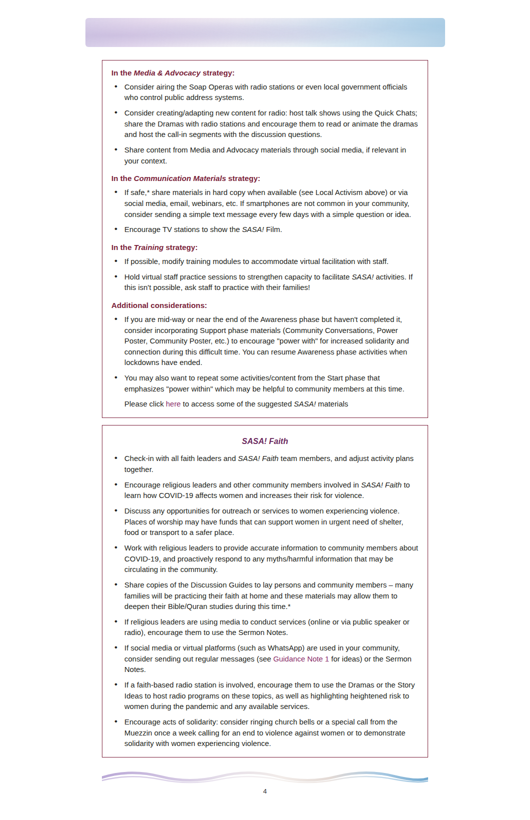In the Media & Advocacy strategy:
Consider airing the Soap Operas with radio stations or even local government officials who control public address systems.
Consider creating/adapting new content for radio: host talk shows using the Quick Chats; share the Dramas with radio stations and encourage them to read or animate the dramas and host the call-in segments with the discussion questions.
Share content from Media and Advocacy materials through social media, if relevant in your context.
In the Communication Materials strategy:
If safe,* share materials in hard copy when available (see Local Activism above) or via social media, email, webinars, etc. If smartphones are not common in your community, consider sending a simple text message every few days with a simple question or idea.
Encourage TV stations to show the SASA! Film.
In the Training strategy:
If possible, modify training modules to accommodate virtual facilitation with staff.
Hold virtual staff practice sessions to strengthen capacity to facilitate SASA! activities. If this isn't possible, ask staff to practice with their families!
Additional considerations:
If you are mid-way or near the end of the Awareness phase but haven't completed it, consider incorporating Support phase materials (Community Conversations, Power Poster, Community Poster, etc.) to encourage "power with" for increased solidarity and connection during this difficult time. You can resume Awareness phase activities when lockdowns have ended.
You may also want to repeat some activities/content from the Start phase that emphasizes "power within" which may be helpful to community members at this time.
Please click here to access some of the suggested SASA! materials
SASA! Faith
Check-in with all faith leaders and SASA! Faith team members, and adjust activity plans together.
Encourage religious leaders and other community members involved in SASA! Faith to learn how COVID-19 affects women and increases their risk for violence.
Discuss any opportunities for outreach or services to women experiencing violence. Places of worship may have funds that can support women in urgent need of shelter, food or transport to a safer place.
Work with religious leaders to provide accurate information to community members about COVID-19, and proactively respond to any myths/harmful information that may be circulating in the community.
Share copies of the Discussion Guides to lay persons and community members – many families will be practicing their faith at home and these materials may allow them to deepen their Bible/Quran studies during this time.*
If religious leaders are using media to conduct services (online or via public speaker or radio), encourage them to use the Sermon Notes.
If social media or virtual platforms (such as WhatsApp) are used in your community, consider sending out regular messages (see Guidance Note 1 for ideas) or the Sermon Notes.
If a faith-based radio station is involved, encourage them to use the Dramas or the Story Ideas to host radio programs on these topics, as well as highlighting heightened risk to women during the pandemic and any available services.
Encourage acts of solidarity: consider ringing church bells or a special call from the Muezzin once a week calling for an end to violence against women or to demonstrate solidarity with women experiencing violence.
4